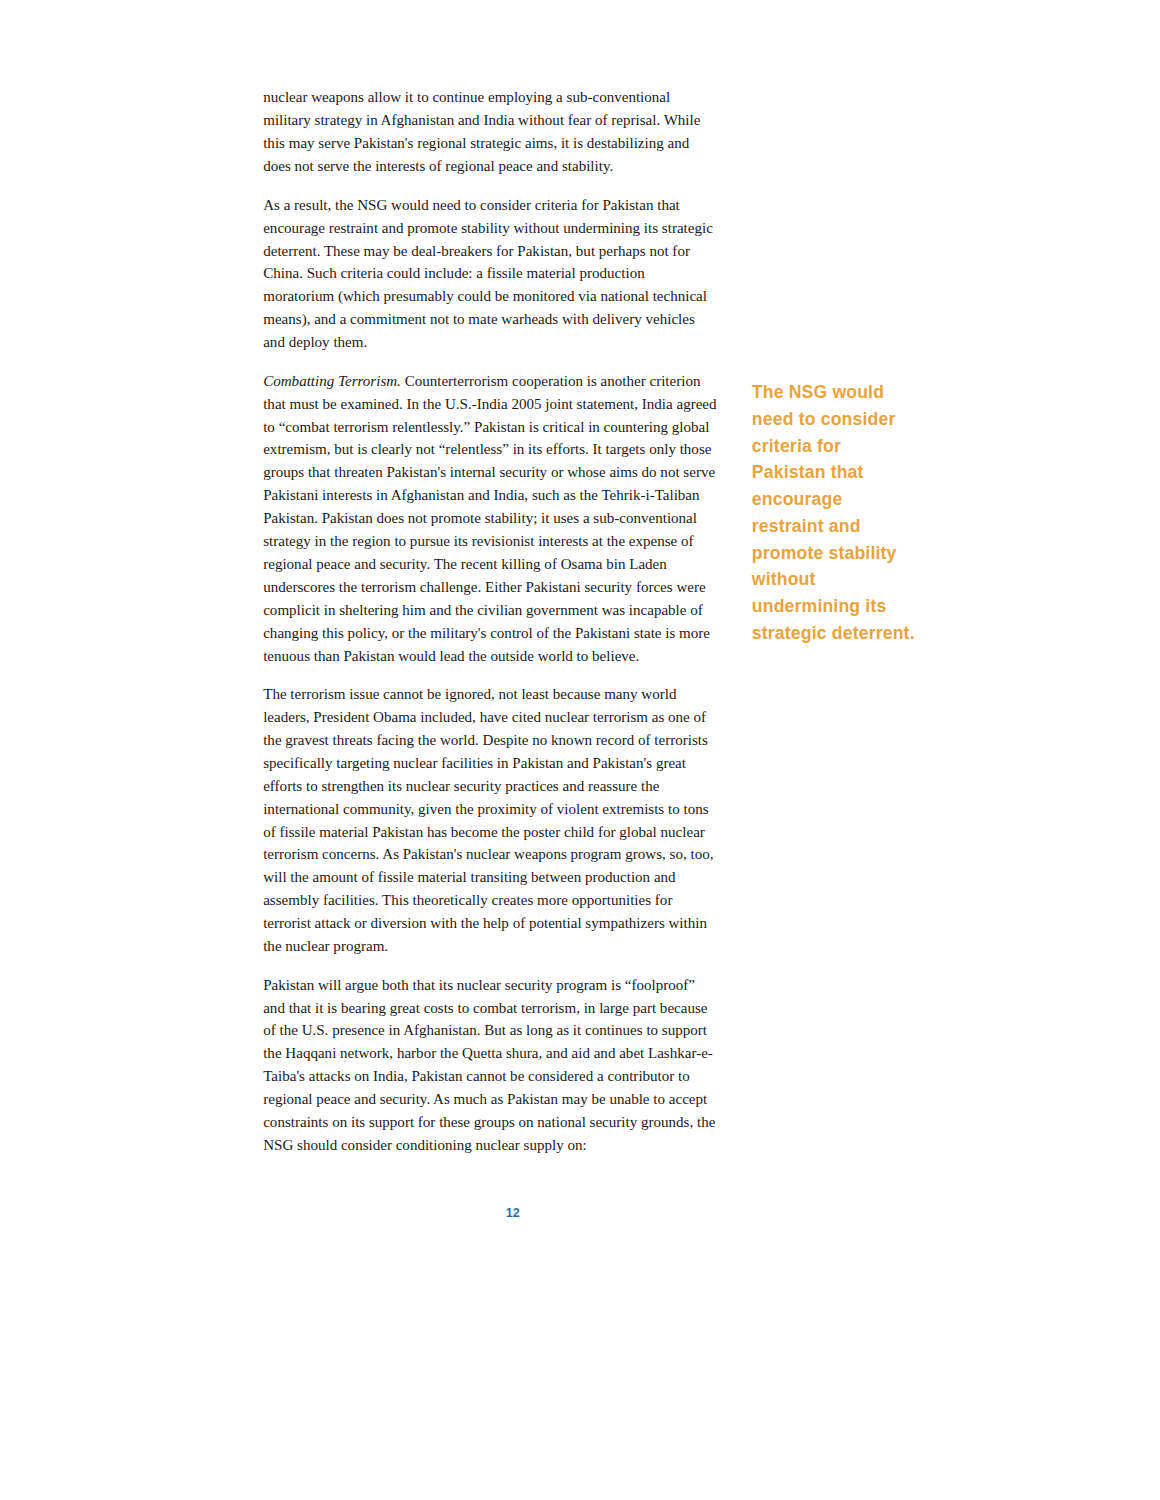nuclear weapons allow it to continue employing a sub-conventional military strategy in Afghanistan and India without fear of reprisal. While this may serve Pakistan's regional strategic aims, it is destabilizing and does not serve the interests of regional peace and stability.
As a result, the NSG would need to consider criteria for Pakistan that encourage restraint and promote stability without undermining its strategic deterrent. These may be deal-breakers for Pakistan, but perhaps not for China. Such criteria could include: a fissile material production moratorium (which presumably could be monitored via national technical means), and a commitment not to mate warheads with delivery vehicles and deploy them.
Combatting Terrorism. Counterterrorism cooperation is another criterion that must be examined. In the U.S.-India 2005 joint statement, India agreed to “combat terrorism relentlessly.” Pakistan is critical in countering global extremism, but is clearly not “relentless” in its efforts. It targets only those groups that threaten Pakistan's internal security or whose aims do not serve Pakistani interests in Afghanistan and India, such as the Tehrik-i-Taliban Pakistan. Pakistan does not promote stability; it uses a sub-conventional strategy in the region to pursue its revisionist interests at the expense of regional peace and security. The recent killing of Osama bin Laden underscores the terrorism challenge. Either Pakistani security forces were complicit in sheltering him and the civilian government was incapable of changing this policy, or the military's control of the Pakistani state is more tenuous than Pakistan would lead the outside world to believe.
The terrorism issue cannot be ignored, not least because many world leaders, President Obama included, have cited nuclear terrorism as one of the gravest threats facing the world. Despite no known record of terrorists specifically targeting nuclear facilities in Pakistan and Pakistan's great efforts to strengthen its nuclear security practices and reassure the international community, given the proximity of violent extremists to tons of fissile material Pakistan has become the poster child for global nuclear terrorism concerns. As Pakistan's nuclear weapons program grows, so, too, will the amount of fissile material transiting between production and assembly facilities. This theoretically creates more opportunities for terrorist attack or diversion with the help of potential sympathizers within the nuclear program.
Pakistan will argue both that its nuclear security program is “foolproof” and that it is bearing great costs to combat terrorism, in large part because of the U.S. presence in Afghanistan. But as long as it continues to support the Haqqani network, harbor the Quetta shura, and aid and abet Lashkar-e-Taiba's attacks on India, Pakistan cannot be considered a contributor to regional peace and security. As much as Pakistan may be unable to accept constraints on its support for these groups on national security grounds, the NSG should consider conditioning nuclear supply on:
The NSG would need to consider criteria for Pakistan that encourage restraint and promote stability without undermining its strategic deterrent.
12